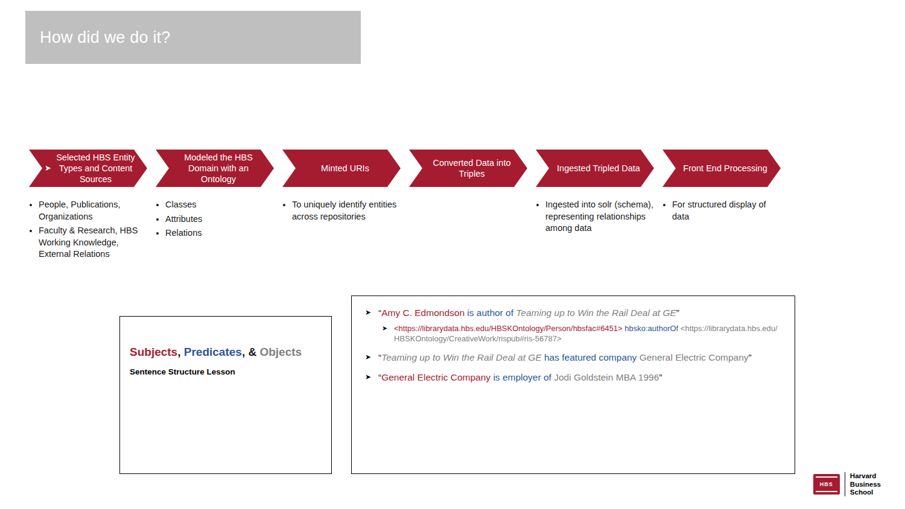How did we do it?
➤Selected HBS Entity Types and Content Sources
Modeled the HBS Domain with an Ontology
Minted URIs
Converted Data into Triples
Ingested Tripled Data
Front End Processing
People, Publications, Organizations
Faculty & Research, HBS Working Knowledge, External Relations
Classes
Attributes
Relations
To uniquely identify entities across repositories
Ingested into solr (schema), representing relationships among data
For structured display of data
Subjects, Predicates, & Objects
Sentence Structure Lesson
“Amy C. Edmondson is author of Teaming up to Win the Rail Deal at GE”
<https://librarydata.hbs.edu/HBSKOntology/Person/hbsfac#6451> hbsko:authorOf <https://librarydata.hbs.edu/HBSKOntology/CreativeWork/rispub#ris-56787>
“Teaming up to Win the Rail Deal at GE has featured company General Electric Company”
“General Electric Company is employer of Jodi Goldstein MBA 1996”
HBS
Harvard
Business
School